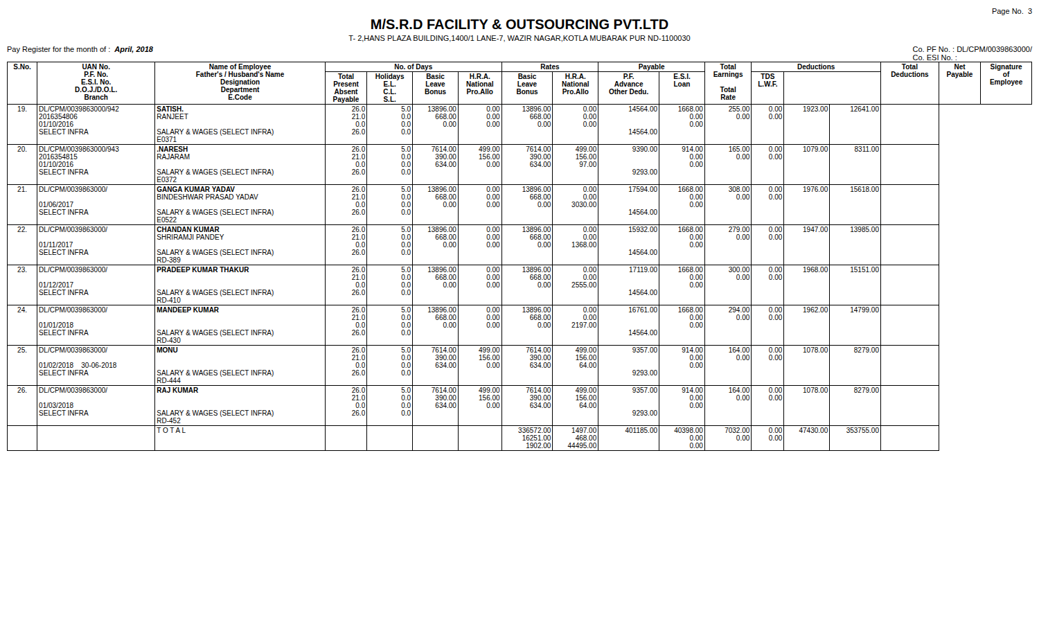Page No. 3
M/S.R.D FACILITY & OUTSOURCING PVT.LTD
T- 2,HANS PLAZA BUILDING,1400/1 LANE-7, WAZIR NAGAR,KOTLA MUBARAK PUR ND-1100030
Pay Register for the month of : April, 2018
Co. PF No. : DL/CPM/0039863000/
Co. ESI No. :
| S.No. | UAN No. P.F. No. E.S.I. No. D.O.J./D.O.L. Branch | Name of Employee Father's / Husband's Name Designation Department E.Code | No. of Days | Rates | Payable | Total Earnings Total Rate | Deductions | Total Deductions | Net Payable | Signature of Employee |
| --- | --- | --- | --- | --- | --- | --- | --- | --- | --- | --- |
| Total Present Absent Payable | Holidays E.L. C.L. S.L. | Basic Leave Bonus | H.R.A. National Pro.Allo | Basic Leave Bonus | H.R.A. National Pro.Allo | P.F. Advance Other Dedu. | E.S.I. Loan | TDS L.W.F. |
| 19. | DL/CPM/0039863000/942 2016354806 01/10/2016 SELECT INFRA | SATISH. RANJEET SALARY & WAGES (SELECT INFRA) E0371 | 26.0 21.0 0.0 26.0 | 5.0 0.0 0.0 0.0 | 13896.00 668.00 0.00 | 0.00 0.00 0.00 | 13896.00 668.00 0.00 | 0.00 0.00 0.00 | 14564.00 14564.00 | 1668.00 0.00 0.00 | 255.00 0.00 | 0.00 0.00 | 1923.00 | 12641.00 | |
| 20. | DL/CPM/0039863000/943 2016354815 01/10/2016 SELECT INFRA | .NARESH RAJARAM SALARY & WAGES (SELECT INFRA) E0372 | 26.0 21.0 0.0 26.0 | 5.0 0.0 0.0 0.0 | 7614.00 390.00 634.00 | 499.00 156.00 0.00 | 7614.00 390.00 634.00 | 499.00 156.00 97.00 | 9390.00 9293.00 | 914.00 0.00 0.00 | 165.00 0.00 | 0.00 0.00 | 1079.00 | 8311.00 | |
| 21. | DL/CPM/0039863000/ 01/06/2017 SELECT INFRA | GANGA KUMAR YADAV BINDESHWAR PRASAD YADAV SALARY & WAGES (SELECT INFRA) E0522 | 26.0 21.0 0.0 26.0 | 5.0 0.0 0.0 0.0 | 13896.00 668.00 0.00 | 0.00 0.00 0.00 | 13896.00 668.00 0.00 | 0.00 0.00 3030.00 | 17594.00 14564.00 | 1668.00 0.00 0.00 | 308.00 0.00 | 0.00 0.00 | 1976.00 | 15618.00 | |
| 22. | DL/CPM/0039863000/ 01/11/2017 SELECT INFRA | CHANDAN KUMAR SHRIRAMJI PANDEY SALARY & WAGES (SELECT INFRA) RD-389 | 26.0 21.0 0.0 26.0 | 5.0 0.0 0.0 0.0 | 13896.00 668.00 0.00 | 0.00 0.00 0.00 | 13896.00 668.00 0.00 | 0.00 0.00 1368.00 | 15932.00 14564.00 | 1668.00 0.00 0.00 | 279.00 0.00 | 0.00 0.00 | 1947.00 | 13985.00 | |
| 23. | DL/CPM/0039863000/ 01/12/2017 SELECT INFRA | PRADEEP KUMAR THAKUR SALARY & WAGES (SELECT INFRA) RD-410 | 26.0 21.0 0.0 26.0 | 5.0 0.0 0.0 0.0 | 13896.00 668.00 0.00 | 0.00 0.00 0.00 | 13896.00 668.00 0.00 | 0.00 0.00 2555.00 | 17119.00 14564.00 | 1668.00 0.00 0.00 | 300.00 0.00 | 0.00 0.00 | 1968.00 | 15151.00 | |
| 24. | DL/CPM/0039863000/ 01/01/2018 SELECT INFRA | MANDEEP KUMAR SALARY & WAGES (SELECT INFRA) RD-430 | 26.0 21.0 0.0 26.0 | 5.0 0.0 0.0 0.0 | 13896.00 668.00 0.00 | 0.00 0.00 0.00 | 13896.00 668.00 0.00 | 0.00 0.00 2197.00 | 16761.00 14564.00 | 1668.00 0.00 0.00 | 294.00 0.00 | 0.00 0.00 | 1962.00 | 14799.00 | |
| 25. | DL/CPM/0039863000/ 01/02/2018 30-06-2018 SELECT INFRA | MONU SALARY & WAGES (SELECT INFRA) RD-444 | 26.0 21.0 0.0 26.0 | 5.0 0.0 0.0 0.0 | 7614.00 390.00 634.00 | 499.00 156.00 0.00 | 7614.00 390.00 634.00 | 499.00 156.00 64.00 | 9357.00 9293.00 | 914.00 0.00 0.00 | 164.00 0.00 | 0.00 0.00 | 1078.00 | 8279.00 | |
| 26. | DL/CPM/0039863000/ 01/03/2018 SELECT INFRA | RAJ KUMAR SALARY & WAGES (SELECT INFRA) RD-452 | 26.0 21.0 0.0 26.0 | 5.0 0.0 0.0 0.0 | 7614.00 390.00 634.00 | 499.00 156.00 0.00 | 7614.00 390.00 634.00 | 499.00 156.00 64.00 | 9357.00 9293.00 | 914.00 0.00 0.00 | 164.00 0.00 | 0.00 0.00 | 1078.00 | 8279.00 | |
| | | T O T A L | | | | | 336572.00 16251.00 1902.00 | 1497.00 468.00 44495.00 | 401185.00 | 40398.00 0.00 0.00 | 7032.00 0.00 | 0.00 0.00 | 47430.00 | 353755.00 | |